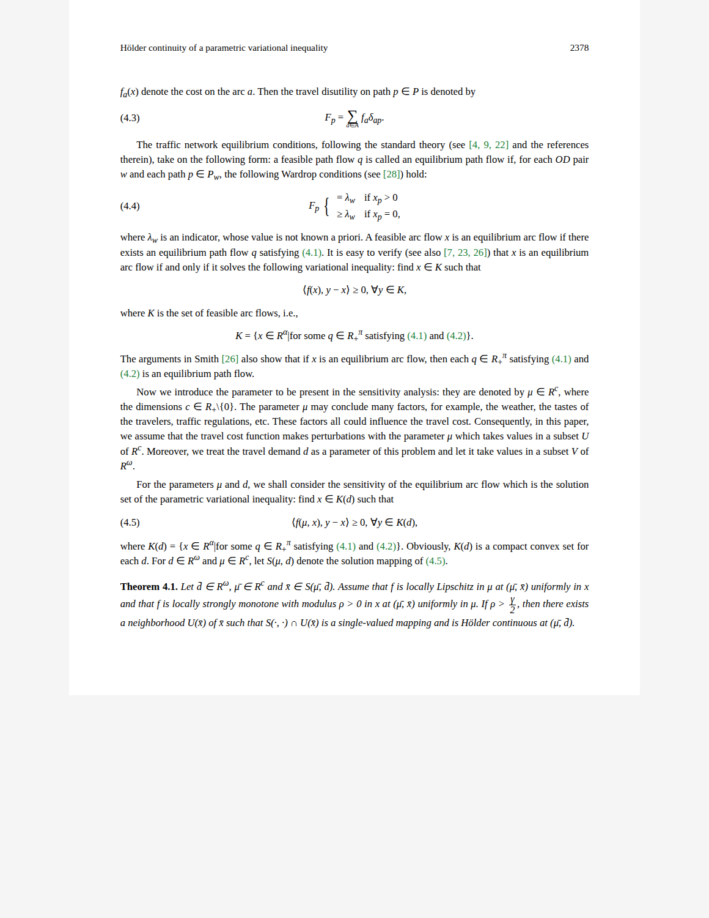Hölder continuity of a parametric variational inequality 2378
fa(x) denote the cost on the arc a. Then the travel disutility on path p ∈ P is denoted by
(4.3) Fp = ∑a∈A faδap.
The traffic network equilibrium conditions, following the standard theory (see [4, 9, 22] and the references therein), take on the following form: a feasible path flow q is called an equilibrium path flow if, for each OD pair w and each path p ∈ Pw, the following Wardrop conditions (see [28]) hold:
(4.4) Fp { = λw if xp > 0 ≥ λw if xp = 0,
where λw is an indicator, whose value is not known a priori. A feasible arc flow x is an equilibrium arc flow if there exists an equilibrium path flow q satisfying (4.1). It is easy to verify (see also [7, 23, 26]) that x is an equilibrium arc flow if and only if it solves the following variational inequality: find x ∈ K such that
⟨f(x), y − x⟩ ≥ 0, ∀y ∈ K,
where K is the set of feasible arc flows, i.e.,
K = {x ∈ Rα|for some q ∈ R+π satisfying (4.1) and (4.2)}.
The arguments in Smith [26] also show that if x is an equilibrium arc flow, then each q ∈ R+π satisfying (4.1) and (4.2) is an equilibrium path flow.
Now we introduce the parameter to be present in the sensitivity analysis: they are denoted by μ ∈ Rc, where the dimensions c ∈ R+\{0}. The parameter μ may conclude many factors, for example, the weather, the tastes of the travelers, traffic regulations, etc. These factors all could influence the travel cost. Consequently, in this paper, we assume that the travel cost function makes perturbations with the parameter μ which takes values in a subset U of Rc. Moreover, we treat the travel demand d as a parameter of this problem and let it take values in a subset V of Rω.
For the parameters μ and d, we shall consider the sensitivity of the equilibrium arc flow which is the solution set of the parametric variational inequality: find x ∈ K(d) such that
(4.5) ⟨f(μ, x), y − x⟩ ≥ 0, ∀y ∈ K(d),
where K(d) = {x ∈ Rα|for some q ∈ R+π satisfying (4.1) and (4.2)}. Obviously, K(d) is a compact convex set for each d. For d ∈ Rω and μ ∈ Rc, let S(μ, d) denote the solution mapping of (4.5).
Theorem 4.1. Let d̄ ∈ Rω, μ̄ ∈ Rc and x̄ ∈ S(μ̄, d̄). Assume that f is locally Lipschitz in μ at (μ̄, x̄) uniformly in x and that f is locally strongly monotone with modulus ρ > 0 in x at (μ̄, x̄) uniformly in μ. If ρ > γ 2, then there exists a neighborhood U(x̄) of x̄ such that S(·, ·) ∩ U(x̄) is a single-valued mapping and is Hölder continuous at (μ̄, d̄).